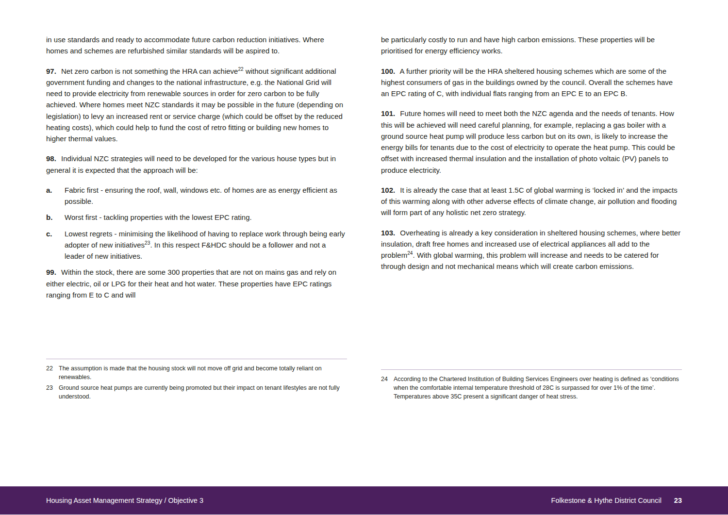in use standards and ready to accommodate future carbon reduction initiatives. Where homes and schemes are refurbished similar standards will be aspired to.
97. Net zero carbon is not something the HRA can achieve22 without significant additional government funding and changes to the national infrastructure, e.g. the National Grid will need to provide electricity from renewable sources in order for zero carbon to be fully achieved. Where homes meet NZC standards it may be possible in the future (depending on legislation) to levy an increased rent or service charge (which could be offset by the reduced heating costs), which could help to fund the cost of retro fitting or building new homes to higher thermal values.
98. Individual NZC strategies will need to be developed for the various house types but in general it is expected that the approach will be:
a. Fabric first - ensuring the roof, wall, windows etc. of homes are as energy efficient as possible.
b. Worst first - tackling properties with the lowest EPC rating.
c. Lowest regrets - minimising the likelihood of having to replace work through being early adopter of new initiatives23. In this respect F&HDC should be a follower and not a leader of new initiatives.
99. Within the stock, there are some 300 properties that are not on mains gas and rely on either electric, oil or LPG for their heat and hot water. These properties have EPC ratings ranging from E to C and will
22
The assumption is made that the housing stock will not move off grid and become totally reliant on renewables.
23
Ground source heat pumps are currently being promoted but their impact on tenant lifestyles are not fully understood.
be particularly costly to run and have high carbon emissions. These properties will be prioritised for energy efficiency works.
100. A further priority will be the HRA sheltered housing schemes which are some of the highest consumers of gas in the buildings owned by the council. Overall the schemes have an EPC rating of C, with individual flats ranging from an EPC E to an EPC B.
101. Future homes will need to meet both the NZC agenda and the needs of tenants. How this will be achieved will need careful planning, for example, replacing a gas boiler with a ground source heat pump will produce less carbon but on its own, is likely to increase the energy bills for tenants due to the cost of electricity to operate the heat pump. This could be offset with increased thermal insulation and the installation of photo voltaic (PV) panels to produce electricity.
102. It is already the case that at least 1.5C of global warming is ‘locked in’ and the impacts of this warming along with other adverse effects of climate change, air pollution and flooding will form part of any holistic net zero strategy.
103. Overheating is already a key consideration in sheltered housing schemes, where better insulation, draft free homes and increased use of electrical appliances all add to the problem24. With global warming, this problem will increase and needs to be catered for through design and not mechanical means which will create carbon emissions.
24
According to the Chartered Institution of Building Services Engineers over heating is defined as ‘conditions when the comfortable internal temperature threshold of 28C is surpassed for over 1% of the time’. Temperatures above 35C present a significant danger of heat stress.
Housing Asset Management Strategy / Objective 3
Folkestone & Hythe District Council 23